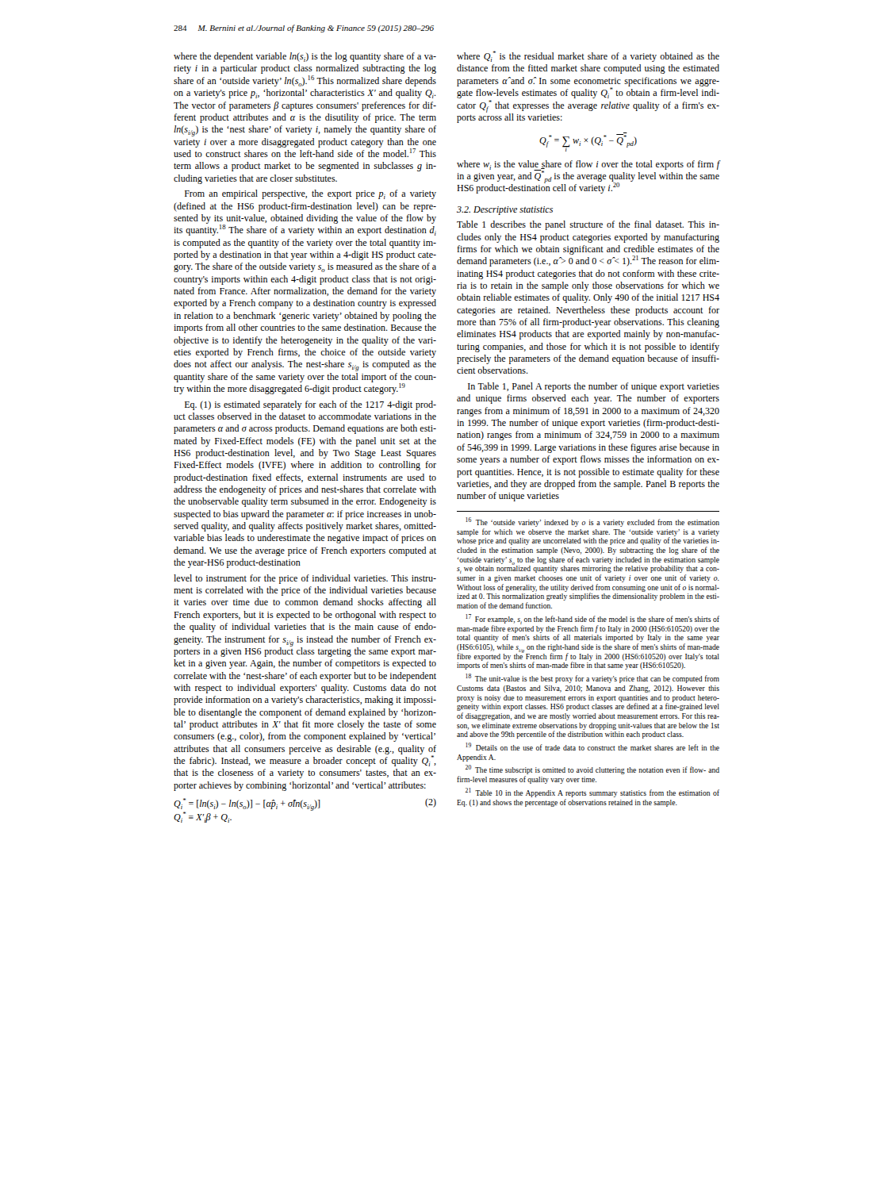284 M. Bernini et al./Journal of Banking & Finance 59 (2015) 280–296
where the dependent variable ln(si) is the log quantity share of a variety i in a particular product class normalized subtracting the log share of an ‘outside variety’ ln(so).16 This normalized share depends on a variety's price pi, ‘horizontal’ characteristics X′ and quality Qi. The vector of parameters β captures consumers' preferences for different product attributes and α is the disutility of price. The term ln(si/g) is the ‘nest share’ of variety i, namely the quantity share of variety i over a more disaggregated product category than the one used to construct shares on the left-hand side of the model.17 This term allows a product market to be segmented in subclasses g including varieties that are closer substitutes.
From an empirical perspective, the export price pi of a variety (defined at the HS6 product-firm-destination level) can be represented by its unit-value, obtained dividing the value of the flow by its quantity.18 The share of a variety within an export destination di is computed as the quantity of the variety over the total quantity imported by a destination in that year within a 4-digit HS product category. The share of the outside variety so is measured as the share of a country's imports within each 4-digit product class that is not originated from France. After normalization, the demand for the variety exported by a French company to a destination country is expressed in relation to a benchmark ‘generic variety’ obtained by pooling the imports from all other countries to the same destination. Because the objective is to identify the heterogeneity in the quality of the varieties exported by French firms, the choice of the outside variety does not affect our analysis. The nest-share si/g is computed as the quantity share of the same variety over the total import of the country within the more disaggregated 6-digit product category.19
Eq. (1) is estimated separately for each of the 1217 4-digit product classes observed in the dataset to accommodate variations in the parameters α and σ across products. Demand equations are both estimated by Fixed-Effect models (FE) with the panel unit set at the HS6 product-destination level, and by Two Stage Least Squares Fixed-Effect models (IVFE) where in addition to controlling for product-destination fixed effects, external instruments are used to address the endogeneity of prices and nest-shares that correlate with the unobservable quality term subsumed in the error. Endogeneity is suspected to bias upward the parameter α: if price increases in unobserved quality, and quality affects positively market shares, omitted-variable bias leads to underestimate the negative impact of prices on demand. We use the average price of French exporters computed at the year-HS6 product-destination
level to instrument for the price of individual varieties. This instrument is correlated with the price of the individual varieties because it varies over time due to common demand shocks affecting all French exporters, but it is expected to be orthogonal with respect to the quality of individual varieties that is the main cause of endogeneity. The instrument for si/g is instead the number of French exporters in a given HS6 product class targeting the same export market in a given year. Again, the number of competitors is expected to correlate with the ‘nest-share’ of each exporter but to be independent with respect to individual exporters' quality. Customs data do not provide information on a variety's characteristics, making it impossible to disentangle the component of demand explained by ‘horizontal’ product attributes in X′ that fit more closely the taste of some consumers (e.g., color), from the component explained by ‘vertical’ attributes that all consumers perceive as desirable (e.g., quality of the fabric). Instead, we measure a broader concept of quality Qi*, that is the closeness of a variety to consumers' tastes, that an exporter achieves by combining ‘horizontal’ and ‘vertical’ attributes:
Qi* = [ln(si) − ln(so)] − [α̂pi + σ̂ln(si/g)]
Qi* ≡ X′iβ + Qi.
(2)
where Qi* is the residual market share of a variety obtained as the distance from the fitted market share computed using the estimated parameters α̂ and σ̂. In some econometric specifications we aggregate flow-levels estimates of quality Qi* to obtain a firm-level indicator Qf* that expresses the average relative quality of a firm's exports across all its varieties:
Qf* = ∑i wi × (Qi* − Q*pd)
where wi is the value share of flow i over the total exports of firm f in a given year, and Q*pd is the average quality level within the same HS6 product-destination cell of variety i.20
3.2. Descriptive statistics
Table 1 describes the panel structure of the final dataset. This includes only the HS4 product categories exported by manufacturing firms for which we obtain significant and credible estimates of the demand parameters (i.e., α̂ > 0 and 0 < σ̂ < 1).21 The reason for eliminating HS4 product categories that do not conform with these criteria is to retain in the sample only those observations for which we obtain reliable estimates of quality. Only 490 of the initial 1217 HS4 categories are retained. Nevertheless these products account for more than 75% of all firm-product-year observations. This cleaning eliminates HS4 products that are exported mainly by non-manufacturing companies, and those for which it is not possible to identify precisely the parameters of the demand equation because of insufficient observations.
In Table 1, Panel A reports the number of unique export varieties and unique firms observed each year. The number of exporters ranges from a minimum of 18,591 in 2000 to a maximum of 24,320 in 1999. The number of unique export varieties (firm-product-destination) ranges from a minimum of 324,759 in 2000 to a maximum of 546,399 in 1999. Large variations in these figures arise because in some years a number of export flows misses the information on export quantities. Hence, it is not possible to estimate quality for these varieties, and they are dropped from the sample. Panel B reports the number of unique varieties
16 The ‘outside variety’ indexed by o is a variety excluded from the estimation sample for which we observe the market share. The ‘outside variety’ is a variety whose price and quality are uncorrelated with the price and quality of the varieties included in the estimation sample (Nevo, 2000). By subtracting the log share of the ‘outside variety’ so to the log share of each variety included in the estimation sample si we obtain normalized quantity shares mirroring the relative probability that a consumer in a given market chooses one unit of variety i over one unit of variety o. Without loss of generality, the utility derived from consuming one unit of o is normalized at 0. This normalization greatly simplifies the dimensionality problem in the estimation of the demand function.
17 For example, si on the left-hand side of the model is the share of men's shirts of man-made fibre exported by the French firm f to Italy in 2000 (HS6:610520) over the total quantity of men's shirts of all materials imported by Italy in the same year (HS6:6105), while si/g on the right-hand side is the share of men's shirts of man-made fibre exported by the French firm f to Italy in 2000 (HS6:610520) over Italy's total imports of men's shirts of man-made fibre in that same year (HS6:610520).
18 The unit-value is the best proxy for a variety's price that can be computed from Customs data (Bastos and Silva, 2010; Manova and Zhang, 2012). However this proxy is noisy due to measurement errors in export quantities and to product heterogeneity within export classes. HS6 product classes are defined at a fine-grained level of disaggregation, and we are mostly worried about measurement errors. For this reason, we eliminate extreme observations by dropping unit-values that are below the 1st and above the 99th percentile of the distribution within each product class.
19 Details on the use of trade data to construct the market shares are left in the Appendix A.
20 The time subscript is omitted to avoid cluttering the notation even if flow- and firm-level measures of quality vary over time.
21 Table 10 in the Appendix A reports summary statistics from the estimation of Eq. (1) and shows the percentage of observations retained in the sample.